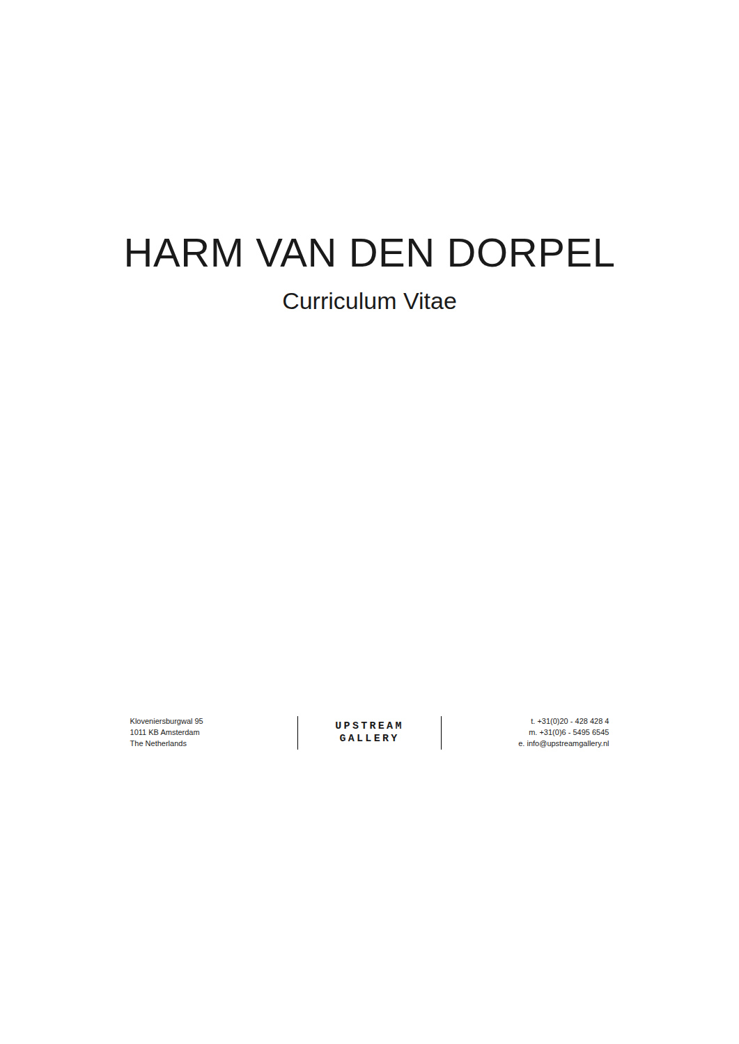HARM VAN DEN DORPEL
Curriculum Vitae
Kloveniersburgwal 95
1011 KB Amsterdam
The Netherlands
UPSTREAM
GALLERY
t. +31(0)20 - 428 428 4
m. +31(0)6 - 5495 6545
e. info@upstreamgallery.nl